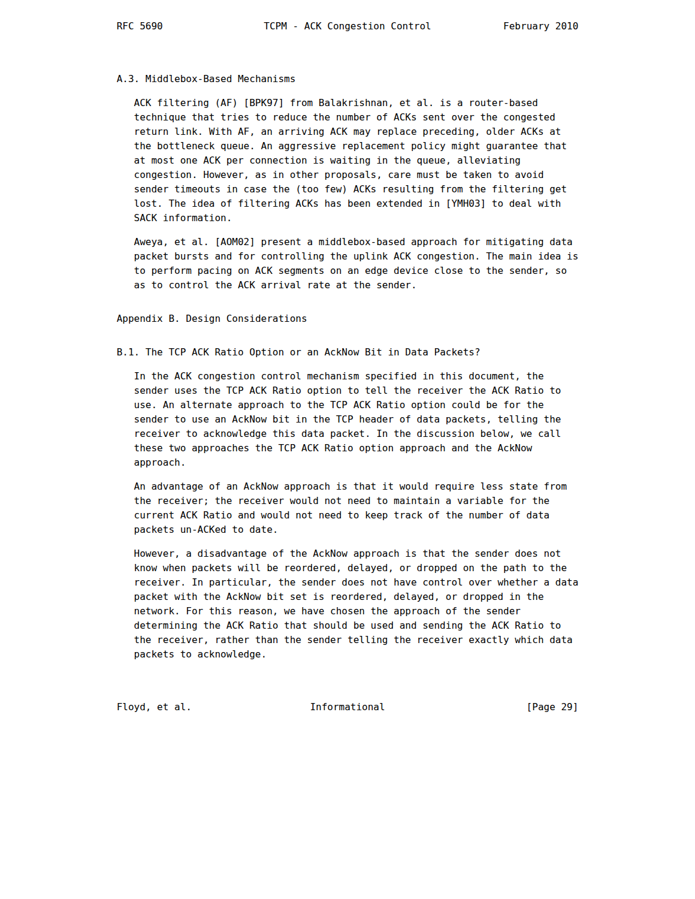RFC 5690 TCPM - ACK Congestion Control February 2010
A.3. Middlebox-Based Mechanisms
ACK filtering (AF) [BPK97] from Balakrishnan, et al. is a router-based technique that tries to reduce the number of ACKs sent over the congested return link. With AF, an arriving ACK may replace preceding, older ACKs at the bottleneck queue. An aggressive replacement policy might guarantee that at most one ACK per connection is waiting in the queue, alleviating congestion. However, as in other proposals, care must be taken to avoid sender timeouts in case the (too few) ACKs resulting from the filtering get lost. The idea of filtering ACKs has been extended in [YMH03] to deal with SACK information.
Aweya, et al. [AOM02] present a middlebox-based approach for mitigating data packet bursts and for controlling the uplink ACK congestion. The main idea is to perform pacing on ACK segments on an edge device close to the sender, so as to control the ACK arrival rate at the sender.
Appendix B. Design Considerations
B.1. The TCP ACK Ratio Option or an AckNow Bit in Data Packets?
In the ACK congestion control mechanism specified in this document, the sender uses the TCP ACK Ratio option to tell the receiver the ACK Ratio to use. An alternate approach to the TCP ACK Ratio option could be for the sender to use an AckNow bit in the TCP header of data packets, telling the receiver to acknowledge this data packet. In the discussion below, we call these two approaches the TCP ACK Ratio option approach and the AckNow approach.
An advantage of an AckNow approach is that it would require less state from the receiver; the receiver would not need to maintain a variable for the current ACK Ratio and would not need to keep track of the number of data packets un-ACKed to date.
However, a disadvantage of the AckNow approach is that the sender does not know when packets will be reordered, delayed, or dropped on the path to the receiver. In particular, the sender does not have control over whether a data packet with the AckNow bit set is reordered, delayed, or dropped in the network. For this reason, we have chosen the approach of the sender determining the ACK Ratio that should be used and sending the ACK Ratio to the receiver, rather than the sender telling the receiver exactly which data packets to acknowledge.
Floyd, et al. Informational [Page 29]